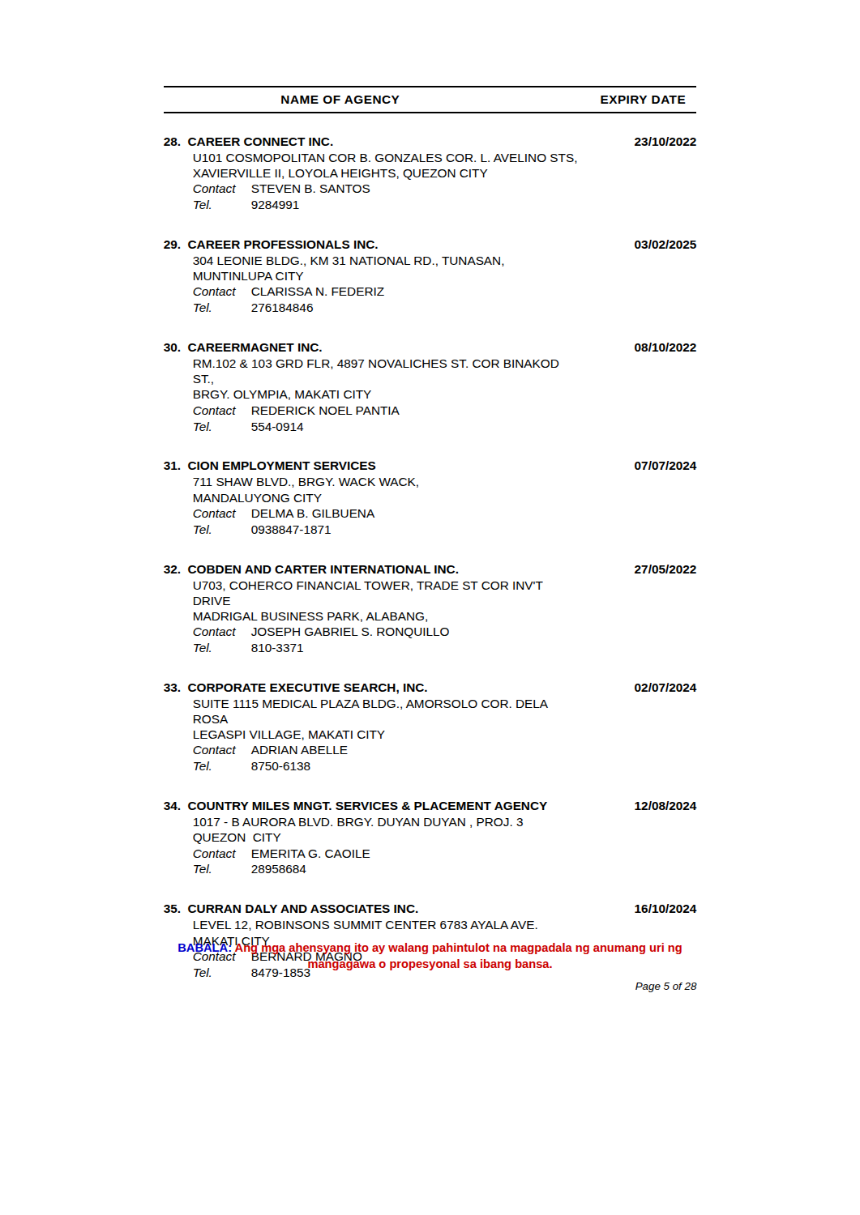NAME OF AGENCY
EXPIRY DATE
28. CAREER CONNECT INC.
U101 COSMOPOLITAN COR B. GONZALES COR. L. AVELINO STS,
XAVIERVILLE II, LOYOLA HEIGHTS, QUEZON CITY
Contact STEVEN B. SANTOS
Tel. 9284991
23/10/2022
29. CAREER PROFESSIONALS INC.
304 LEONIE BLDG., KM 31 NATIONAL RD., TUNASAN,
MUNTINLUPA CITY
Contact CLARISSA N. FEDERIZ
Tel. 276184846
03/02/2025
30. CAREERMAGNET INC.
RM.102 & 103 GRD FLR, 4897 NOVALICHES ST. COR BINAKOD ST.,
BRGY. OLYMPIA, MAKATI CITY
Contact REDERICK NOEL PANTIA
Tel. 554-0914
08/10/2022
31. CION EMPLOYMENT SERVICES
711 SHAW BLVD., BRGY. WACK WACK,
MANDALUYONG CITY
Contact DELMA B. GILBUENA
Tel. 0938847-1871
07/07/2024
32. COBDEN AND CARTER INTERNATIONAL INC.
U703, COHERCO FINANCIAL TOWER, TRADE ST COR INV'T DRIVE
MADRIGAL BUSINESS PARK, ALABANG,
Contact JOSEPH GABRIEL S. RONQUILLO
Tel. 810-3371
27/05/2022
33. CORPORATE EXECUTIVE SEARCH, INC.
SUITE 1115 MEDICAL PLAZA BLDG., AMORSOLO COR. DELA ROSA
LEGASPI VILLAGE, MAKATI CITY
Contact ADRIAN ABELLE
Tel. 8750-6138
02/07/2024
34. COUNTRY MILES MNGT. SERVICES & PLACEMENT AGENCY
1017 - B AURORA BLVD. BRGY. DUYAN DUYAN , PROJ. 3
QUEZON CITY
Contact EMERITA G. CAOILE
Tel. 28958684
12/08/2024
35. CURRAN DALY AND ASSOCIATES INC.
LEVEL 12, ROBINSONS SUMMIT CENTER 6783 AYALA AVE.
MAKATI CITY
Contact BERNARD MAGNO
Tel. 8479-1853
16/10/2024
BABALA: Ang mga ahensyang ito ay walang pahintulot na magpadala ng anumang uri ng
mangagawa o propesyonal sa ibang bansa.
Page 5 of 28